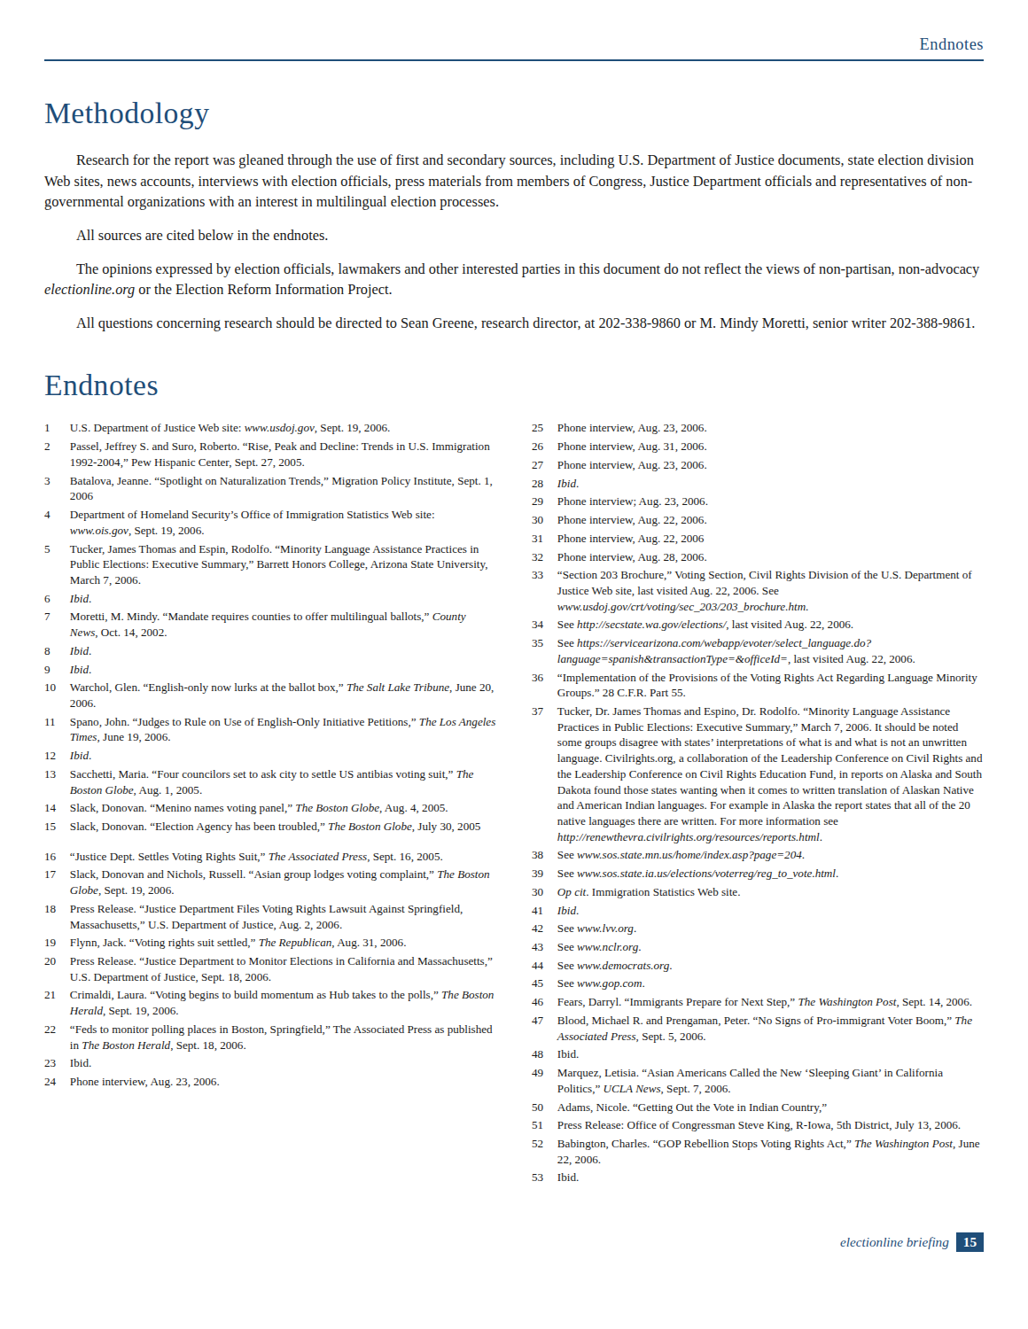Endnotes
Methodology
Research for the report was gleaned through the use of first and secondary sources, including U.S. Department of Justice documents, state election division Web sites, news accounts, interviews with election officials, press materials from members of Congress, Justice Department officials and representatives of non-governmental organizations with an interest in multilingual election processes.
All sources are cited below in the endnotes.
The opinions expressed by election officials, lawmakers and other interested parties in this document do not reflect the views of non-partisan, non-advocacy electionline.org or the Election Reform Information Project.
All questions concerning research should be directed to Sean Greene, research director, at 202-338-9860 or M. Mindy Moretti, senior writer 202-388-9861.
Endnotes
1 U.S. Department of Justice Web site: www.usdoj.gov, Sept. 19, 2006.
2 Passel, Jeffrey S. and Suro, Roberto. “Rise, Peak and Decline: Trends in U.S. Immigration 1992-2004,” Pew Hispanic Center, Sept. 27, 2005.
3 Batalova, Jeanne. “Spotlight on Naturalization Trends,” Migration Policy Institute, Sept. 1, 2006
4 Department of Homeland Security’s Office of Immigration Statistics Web site: www.ois.gov, Sept. 19, 2006.
5 Tucker, James Thomas and Espin, Rodolfo. “Minority Language Assistance Practices in Public Elections: Executive Summary,” Barrett Honors College, Arizona State University, March 7, 2006.
6 Ibid.
7 Moretti, M. Mindy. “Mandate requires counties to offer multilingual ballots,” County News, Oct. 14, 2002.
8 Ibid.
9 Ibid.
10 Warchol, Glen. “English-only now lurks at the ballot box,” The Salt Lake Tribune, June 20, 2006.
11 Spano, John. “Judges to Rule on Use of English-Only Initiative Petitions,” The Los Angeles Times, June 19, 2006.
12 Ibid.
13 Sacchetti, Maria. “Four councilors set to ask city to settle US antibias voting suit,” The Boston Globe, Aug. 1, 2005.
14 Slack, Donovan. “Menino names voting panel,” The Boston Globe, Aug. 4, 2005.
15 Slack, Donovan. “Election Agency has been troubled,” The Boston Globe, July 30, 2005
16“Justice Dept. Settles Voting Rights Suit,” The Associated Press, Sept. 16, 2005.
17 Slack, Donovan and Nichols, Russell. “Asian group lodges voting complaint,” The Boston Globe, Sept. 19, 2006.
18 Press Release. “Justice Department Files Voting Rights Lawsuit Against Springfield, Massachusetts,” U.S. Department of Justice, Aug. 2, 2006.
19 Flynn, Jack. “Voting rights suit settled,” The Republican, Aug. 31, 2006.
20 Press Release. “Justice Department to Monitor Elections in California and Massachusetts,” U.S. Department of Justice, Sept. 18, 2006.
21 Crimaldi, Laura. “Voting begins to build momentum as Hub takes to the polls,” The Boston Herald, Sept. 19, 2006.
22“Feds to monitor polling places in Boston, Springfield,” The Associated Press as published in The Boston Herald, Sept. 18, 2006.
23 Ibid.
24 Phone interview, Aug. 23, 2006.
25 Phone interview, Aug. 23, 2006.
26 Phone interview, Aug. 31, 2006.
27 Phone interview, Aug. 23, 2006.
28 Ibid.
29 Phone interview; Aug. 23, 2006.
30 Phone interview, Aug. 22, 2006.
31 Phone interview, Aug. 22, 2006
32 Phone interview, Aug. 28, 2006.
33“Section 203 Brochure,” Voting Section, Civil Rights Division of the U.S. Department of Justice Web site, last visited Aug. 22, 2006. See www.usdoj.gov/crt/voting/sec_203/203_brochure.htm.
34 See http://secstate.wa.gov/elections/, last visited Aug. 22, 2006.
35 See https://servicearizona.com/webapp/evoter/select_language.do?language=spanish&transactionType=&officeId=, last visited Aug. 22, 2006.
36“Implementation of the Provisions of the Voting Rights Act Regarding Language Minority Groups.” 28 C.F.R. Part 55.
37 Tucker, Dr. James Thomas and Espino, Dr. Rodolfo. “Minority Language Assistance Practices in Public Elections: Executive Summary,” March 7, 2006. It should be noted some groups disagree with states’ interpretations of what is and what is not an unwritten language. Civilrights.org, a collaboration of the Leadership Conference on Civil Rights and the Leadership Conference on Civil Rights Education Fund, in reports on Alaska and South Dakota found those states wanting when it comes to written translation of Alaskan Native and American Indian languages. For example in Alaska the report states that all of the 20 native languages there are written. For more information see http://renewthevra.civilrights.org/resources/reports.html.
38 See www.sos.state.mn.us/home/index.asp?page=204.
39 See www.sos.state.ia.us/elections/voterreg/reg_to_vote.html.
30 Op cit. Immigration Statistics Web site.
41 Ibid.
42 See www.lvv.org.
43 See www.nclr.org.
44 See www.democrats.org.
45 See www.gop.com.
46 Fears, Darryl. “Immigrants Prepare for Next Step,” The Washington Post, Sept. 14, 2006.
47 Blood, Michael R. and Prengaman, Peter. “No Signs of Pro-immigrant Voter Boom,” The Associated Press, Sept. 5, 2006.
48 Ibid.
49 Marquez, Letisia. “Asian Americans Called the New ‘Sleeping Giant’ in California Politics,” UCLA News, Sept. 7, 2006.
50 Adams, Nicole. “Getting Out the Vote in Indian Country,”
51 Press Release: Office of Congressman Steve King, R-Iowa, 5th District, July 13, 2006.
52 Babington, Charles. “GOP Rebellion Stops Voting Rights Act,” The Washington Post, June 22, 2006.
53 Ibid.
electionline briefing 15